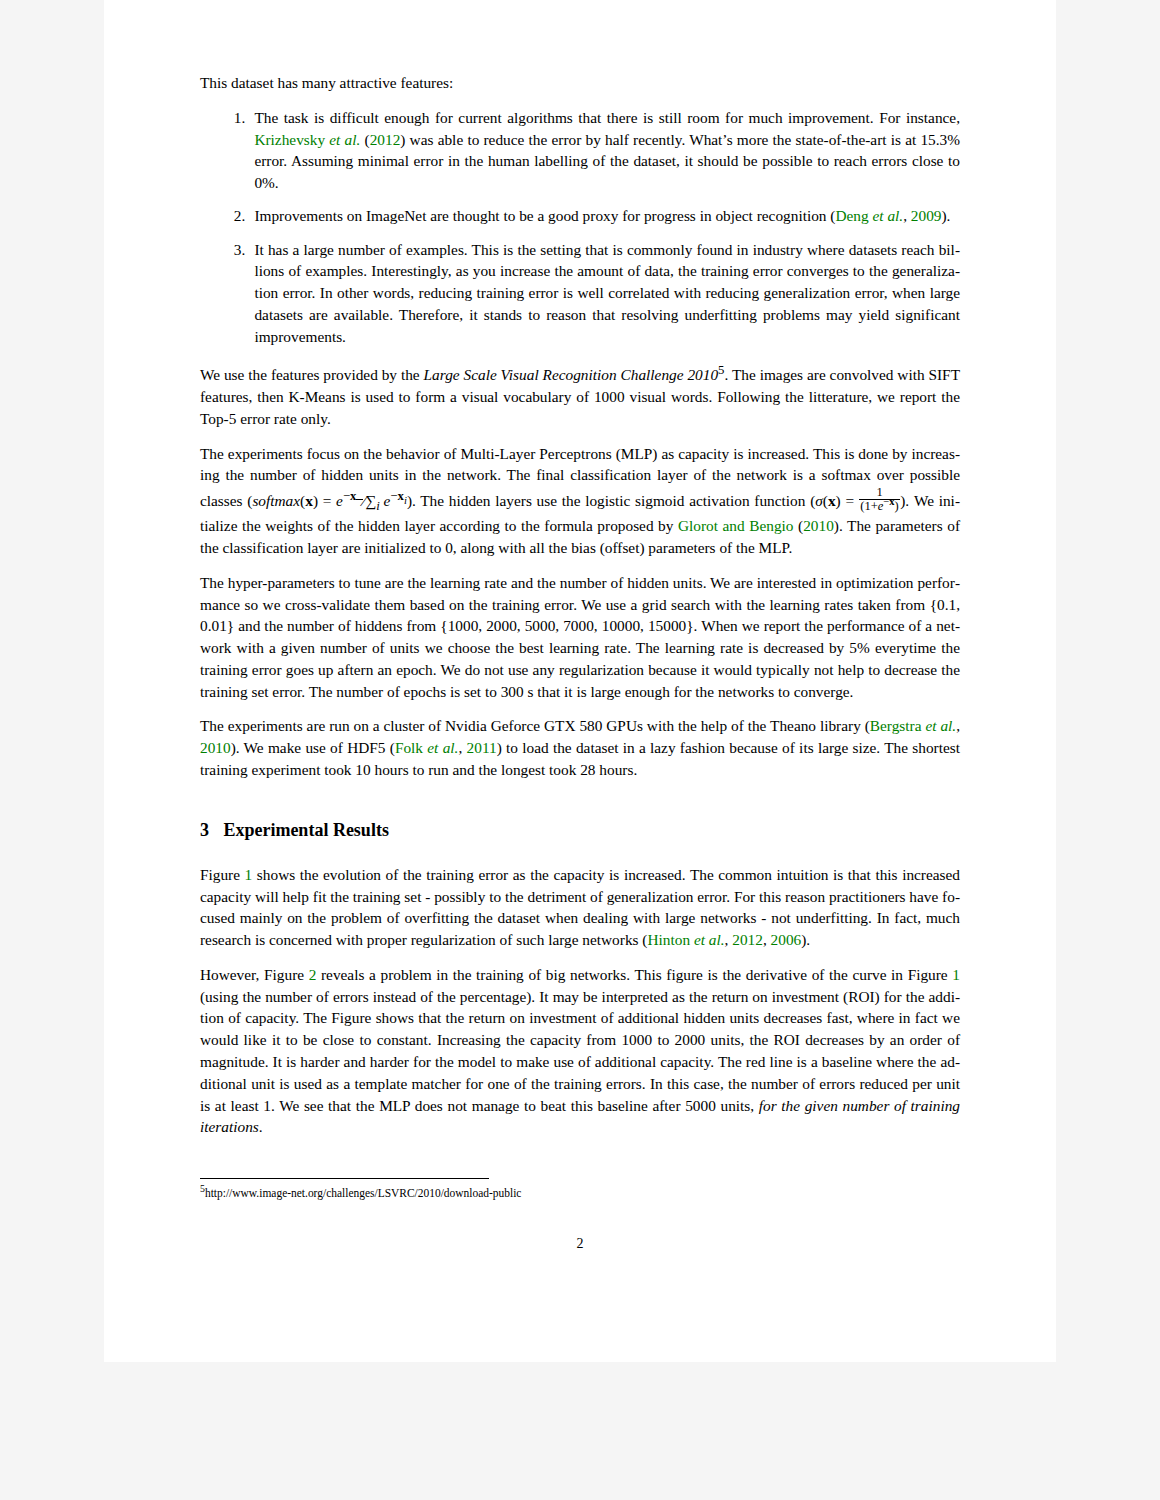This dataset has many attractive features:
The task is difficult enough for current algorithms that there is still room for much improvement. For instance, Krizhevsky et al. (2012) was able to reduce the error by half recently. What’s more the state-of-the-art is at 15.3% error. Assuming minimal error in the human labelling of the dataset, it should be possible to reach errors close to 0%.
Improvements on ImageNet are thought to be a good proxy for progress in object recognition (Deng et al., 2009).
It has a large number of examples. This is the setting that is commonly found in industry where datasets reach billions of examples. Interestingly, as you increase the amount of data, the training error converges to the generalization error. In other words, reducing training error is well correlated with reducing generalization error, when large datasets are available. Therefore, it stands to reason that resolving underfitting problems may yield significant improvements.
We use the features provided by the Large Scale Visual Recognition Challenge 20105. The images are convolved with SIFT features, then K-Means is used to form a visual vocabulary of 1000 visual words. Following the litterature, we report the Top-5 error rate only.
The experiments focus on the behavior of Multi-Layer Perceptrons (MLP) as capacity is increased. This is done by increasing the number of hidden units in the network. The final classification layer of the network is a softmax over possible classes (softmax(x) = e−x ⁄∑i e−xi). The hidden layers use the logistic sigmoid activation function (σ(x) = 1(1+e−x)). We initialize the weights of the hidden layer according to the formula proposed by Glorot and Bengio (2010). The parameters of the classification layer are initialized to 0, along with all the bias (offset) parameters of the MLP.
The hyper-parameters to tune are the learning rate and the number of hidden units. We are interested in optimization performance so we cross-validate them based on the training error. We use a grid search with the learning rates taken from {0.1, 0.01} and the number of hiddens from {1000, 2000, 5000, 7000, 10000, 15000}. When we report the performance of a network with a given number of units we choose the best learning rate. The learning rate is decreased by 5% everytime the training error goes up aftern an epoch. We do not use any regularization because it would typically not help to decrease the training set error. The number of epochs is set to 300 s that it is large enough for the networks to converge.
The experiments are run on a cluster of Nvidia Geforce GTX 580 GPUs with the help of the Theano library (Bergstra et al., 2010). We make use of HDF5 (Folk et al., 2011) to load the dataset in a lazy fashion because of its large size. The shortest training experiment took 10 hours to run and the longest took 28 hours.
3 Experimental Results
Figure 1 shows the evolution of the training error as the capacity is increased. The common intuition is that this increased capacity will help fit the training set - possibly to the detriment of generalization error. For this reason practitioners have focused mainly on the problem of overfitting the dataset when dealing with large networks - not underfitting. In fact, much research is concerned with proper regularization of such large networks (Hinton et al., 2012, 2006).
However, Figure 2 reveals a problem in the training of big networks. This figure is the derivative of the curve in Figure 1 (using the number of errors instead of the percentage). It may be interpreted as the return on investment (ROI) for the addition of capacity. The Figure shows that the return on investment of additional hidden units decreases fast, where in fact we would like it to be close to constant. Increasing the capacity from 1000 to 2000 units, the ROI decreases by an order of magnitude. It is harder and harder for the model to make use of additional capacity. The red line is a baseline where the additional unit is used as a template matcher for one of the training errors. In this case, the number of errors reduced per unit is at least 1. We see that the MLP does not manage to beat this baseline after 5000 units, for the given number of training iterations.
5http://www.image-net.org/challenges/LSVRC/2010/download-public
2